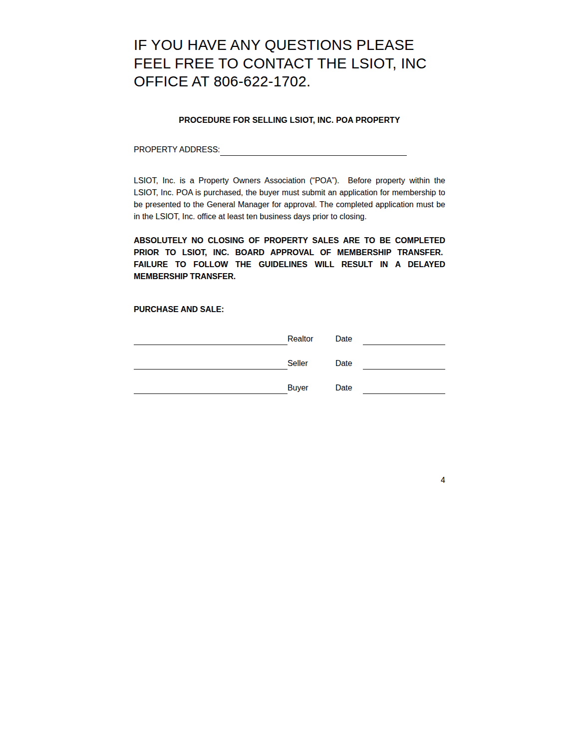IF YOU HAVE ANY QUESTIONS PLEASE FEEL FREE TO CONTACT THE LSIOT, INC OFFICE AT 806-622-1702.
PROCEDURE FOR SELLING LSIOT, INC. POA PROPERTY
PROPERTY ADDRESS:
LSIOT, Inc. is a Property Owners Association (“POA”). Before property within the LSIOT, Inc. POA is purchased, the buyer must submit an application for membership to be presented to the General Manager for approval. The completed application must be in the LSIOT, Inc. office at least ten business days prior to closing.
ABSOLUTELY NO CLOSING OF PROPERTY SALES ARE TO BE COMPLETED PRIOR TO LSIOT, INC. BOARD APPROVAL OF MEMBERSHIP TRANSFER. FAILURE TO FOLLOW THE GUIDELINES WILL RESULT IN A DELAYED MEMBERSHIP TRANSFER.
PURCHASE AND SALE:
| | Realtor | Date | |
| | Seller | Date | |
| | Buyer | Date | |
4